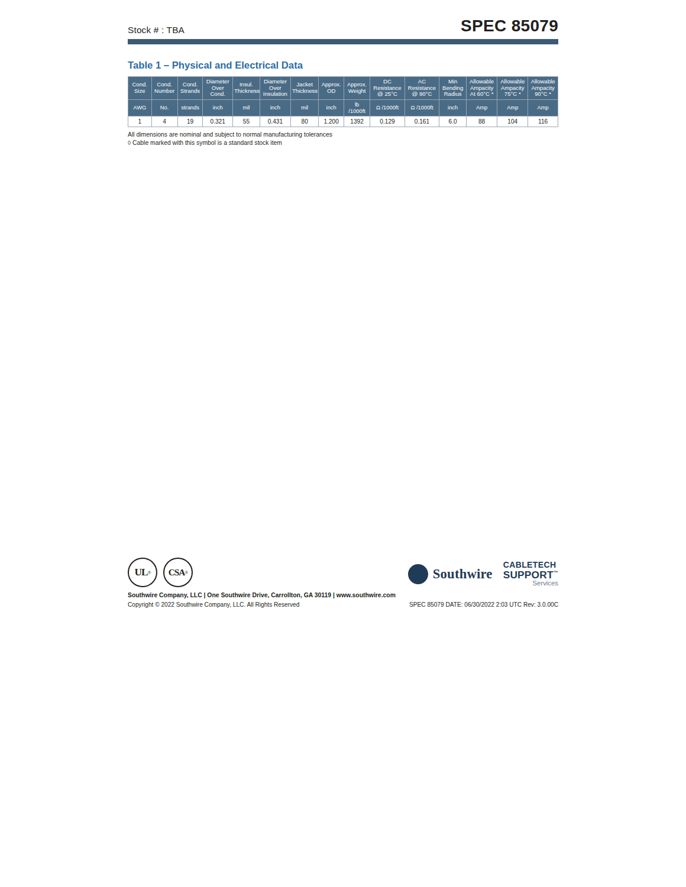Stock # : TBA
SPEC 85079
Table 1 – Physical and Electrical Data
| Cond. Size | Cond. Number | Cond. Strands | Diameter Over Cond. | Insul. Thickness | Diameter Over Insulation | Jacket Thickness | Approx. OD | Approx. Weight | DC Resistance @ 25°C | AC Resistance @ 90°C | Min Bending Radius | Allowable Ampacity At 60°C * | Allowable Ampacity 75°C * | Allowable Ampacity 90°C * |
| --- | --- | --- | --- | --- | --- | --- | --- | --- | --- | --- | --- | --- | --- | --- |
| AWG | No. | strands | inch | mil | inch | mil | inch | lb /1000ft | Ω /1000ft | Ω /1000ft | inch | Amp | Amp | Amp |
| 1 | 4 | 19 | 0.321 | 55 | 0.431 | 80 | 1.200 | 1392 | 0.129 | 0.161 | 6.0 | 88 | 104 | 116 |
All dimensions are nominal and subject to normal manufacturing tolerances
◊ Cable marked with this symbol is a standard stock item
UL®
CSA®
Southwire
CABLETECH
SUPPORT™
Services
Southwire Company, LLC | One Southwire Drive, Carrollton, GA 30119 | www.southwire.com
Copyright © 2022 Southwire Company, LLC. All Rights Reserved
SPEC 85079 DATE: 06/30/2022 2:03 UTC Rev: 3.0.00C